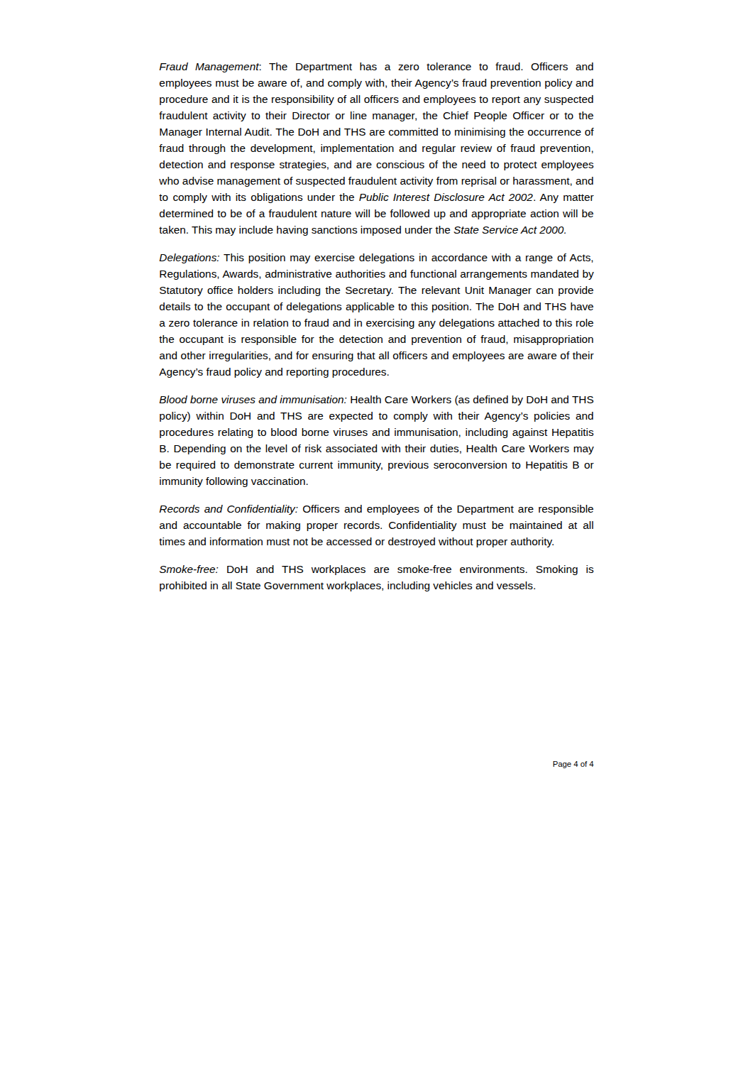Fraud Management: The Department has a zero tolerance to fraud. Officers and employees must be aware of, and comply with, their Agency’s fraud prevention policy and procedure and it is the responsibility of all officers and employees to report any suspected fraudulent activity to their Director or line manager, the Chief People Officer or to the Manager Internal Audit. The DoH and THS are committed to minimising the occurrence of fraud through the development, implementation and regular review of fraud prevention, detection and response strategies, and are conscious of the need to protect employees who advise management of suspected fraudulent activity from reprisal or harassment, and to comply with its obligations under the Public Interest Disclosure Act 2002. Any matter determined to be of a fraudulent nature will be followed up and appropriate action will be taken. This may include having sanctions imposed under the State Service Act 2000.
Delegations: This position may exercise delegations in accordance with a range of Acts, Regulations, Awards, administrative authorities and functional arrangements mandated by Statutory office holders including the Secretary. The relevant Unit Manager can provide details to the occupant of delegations applicable to this position. The DoH and THS have a zero tolerance in relation to fraud and in exercising any delegations attached to this role the occupant is responsible for the detection and prevention of fraud, misappropriation and other irregularities, and for ensuring that all officers and employees are aware of their Agency’s fraud policy and reporting procedures.
Blood borne viruses and immunisation: Health Care Workers (as defined by DoH and THS policy) within DoH and THS are expected to comply with their Agency’s policies and procedures relating to blood borne viruses and immunisation, including against Hepatitis B. Depending on the level of risk associated with their duties, Health Care Workers may be required to demonstrate current immunity, previous seroconversion to Hepatitis B or immunity following vaccination.
Records and Confidentiality: Officers and employees of the Department are responsible and accountable for making proper records. Confidentiality must be maintained at all times and information must not be accessed or destroyed without proper authority.
Smoke-free: DoH and THS workplaces are smoke-free environments. Smoking is prohibited in all State Government workplaces, including vehicles and vessels.
Page 4 of 4